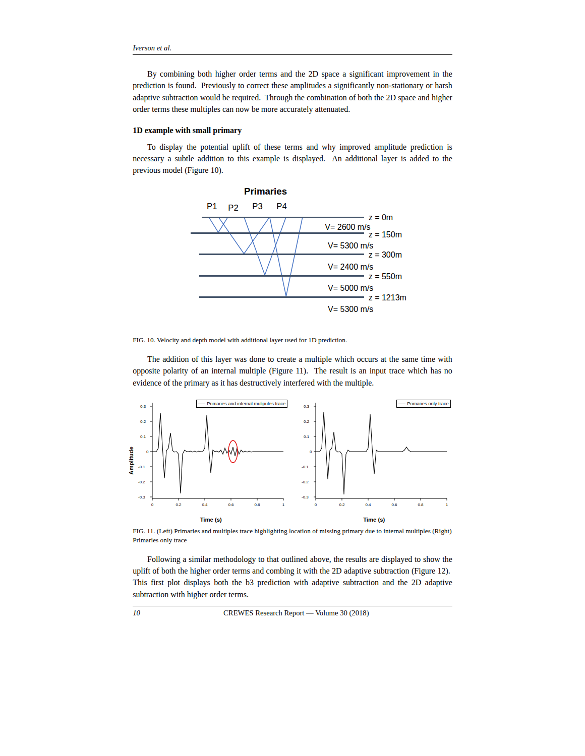Iverson et al.
By combining both higher order terms and the 2D space a significant improvement in the prediction is found. Previously to correct these amplitudes a significantly non-stationary or harsh adaptive subtraction would be required. Through the combination of both the 2D space and higher order terms these multiples can now be more accurately attenuated.
1D example with small primary
To display the potential uplift of these terms and why improved amplitude prediction is necessary a subtle addition to this example is displayed. An additional layer is added to the previous model (Figure 10).
Primaries
P1
P2
P3
P4
z = 0m
z = 150m
z = 300m
z = 550m
z = 1213m
V= 2600 m/s
V= 5300 m/s
V= 2400 m/s
V= 5000 m/s
V= 5300 m/s
FIG. 10. Velocity and depth model with additional layer used for 1D prediction.
The addition of this layer was done to create a multiple which occurs at the same time with opposite polarity of an internal multiple (Figure 11). The result is an input trace which has no evidence of the primary as it has destructively interfered with the multiple.
Amplitude
0.3 0.2 0.1 0 -0.1 -0.2 -0.3 0 0.2 0.4 0.6 0.8 1
Primaries and internal mulipules trace
Time (s)
0.3 0.2 0.1 0 -0.1 -0.2 -0.3 0 0.2 0.4 0.6 0.8 1
Primaries only trace
Time (s)
FIG. 11. (Left) Primaries and multiples trace highlighting location of missing primary due to internal multiples (Right) Primaries only trace
Following a similar methodology to that outlined above, the results are displayed to show the uplift of both the higher order terms and combing it with the 2D adaptive subtraction (Figure 12). This first plot displays both the b3 prediction with adaptive subtraction and the 2D adaptive subtraction with higher order terms.
10
CREWES Research Report — Volume 30 (2018)